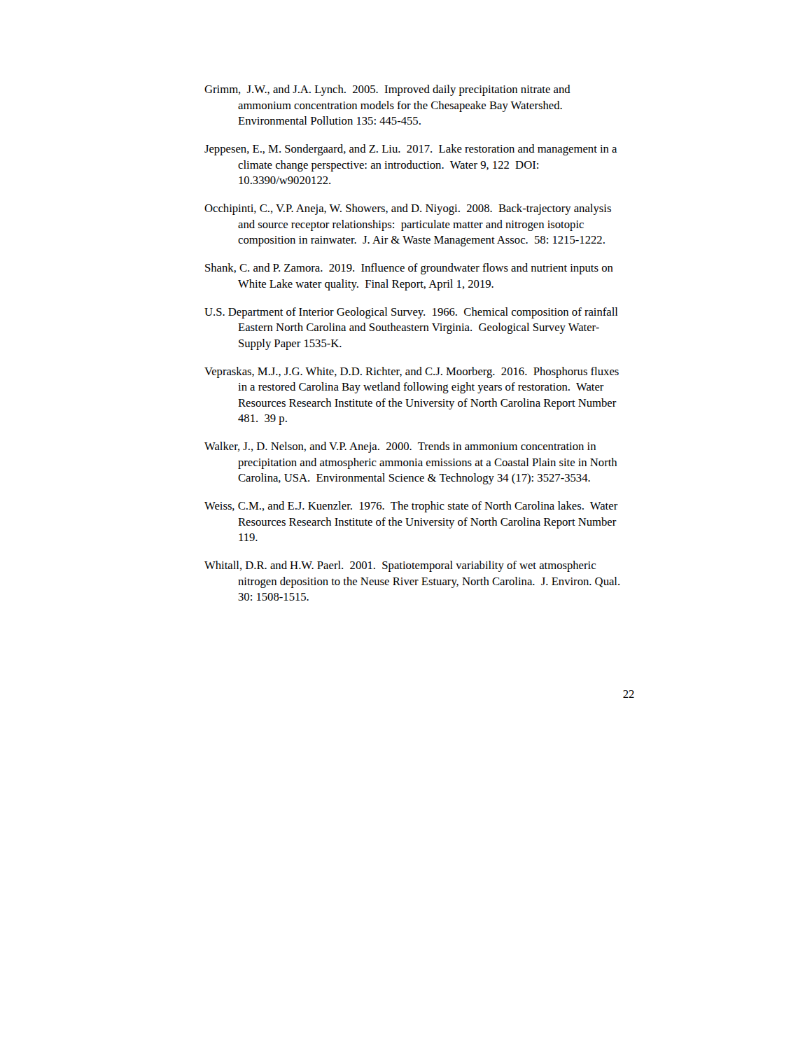Grimm, J.W., and J.A. Lynch. 2005. Improved daily precipitation nitrate and ammonium concentration models for the Chesapeake Bay Watershed. Environmental Pollution 135: 445-455.
Jeppesen, E., M. Sondergaard, and Z. Liu. 2017. Lake restoration and management in a climate change perspective: an introduction. Water 9, 122 DOI: 10.3390/w9020122.
Occhipinti, C., V.P. Aneja, W. Showers, and D. Niyogi. 2008. Back-trajectory analysis and source receptor relationships: particulate matter and nitrogen isotopic composition in rainwater. J. Air & Waste Management Assoc. 58: 1215-1222.
Shank, C. and P. Zamora. 2019. Influence of groundwater flows and nutrient inputs on White Lake water quality. Final Report, April 1, 2019.
U.S. Department of Interior Geological Survey. 1966. Chemical composition of rainfall Eastern North Carolina and Southeastern Virginia. Geological Survey Water-Supply Paper 1535-K.
Vepraskas, M.J., J.G. White, D.D. Richter, and C.J. Moorberg. 2016. Phosphorus fluxes in a restored Carolina Bay wetland following eight years of restoration. Water Resources Research Institute of the University of North Carolina Report Number 481. 39 p.
Walker, J., D. Nelson, and V.P. Aneja. 2000. Trends in ammonium concentration in precipitation and atmospheric ammonia emissions at a Coastal Plain site in North Carolina, USA. Environmental Science & Technology 34 (17): 3527-3534.
Weiss, C.M., and E.J. Kuenzler. 1976. The trophic state of North Carolina lakes. Water Resources Research Institute of the University of North Carolina Report Number 119.
Whitall, D.R. and H.W. Paerl. 2001. Spatiotemporal variability of wet atmospheric nitrogen deposition to the Neuse River Estuary, North Carolina. J. Environ. Qual. 30: 1508-1515.
22